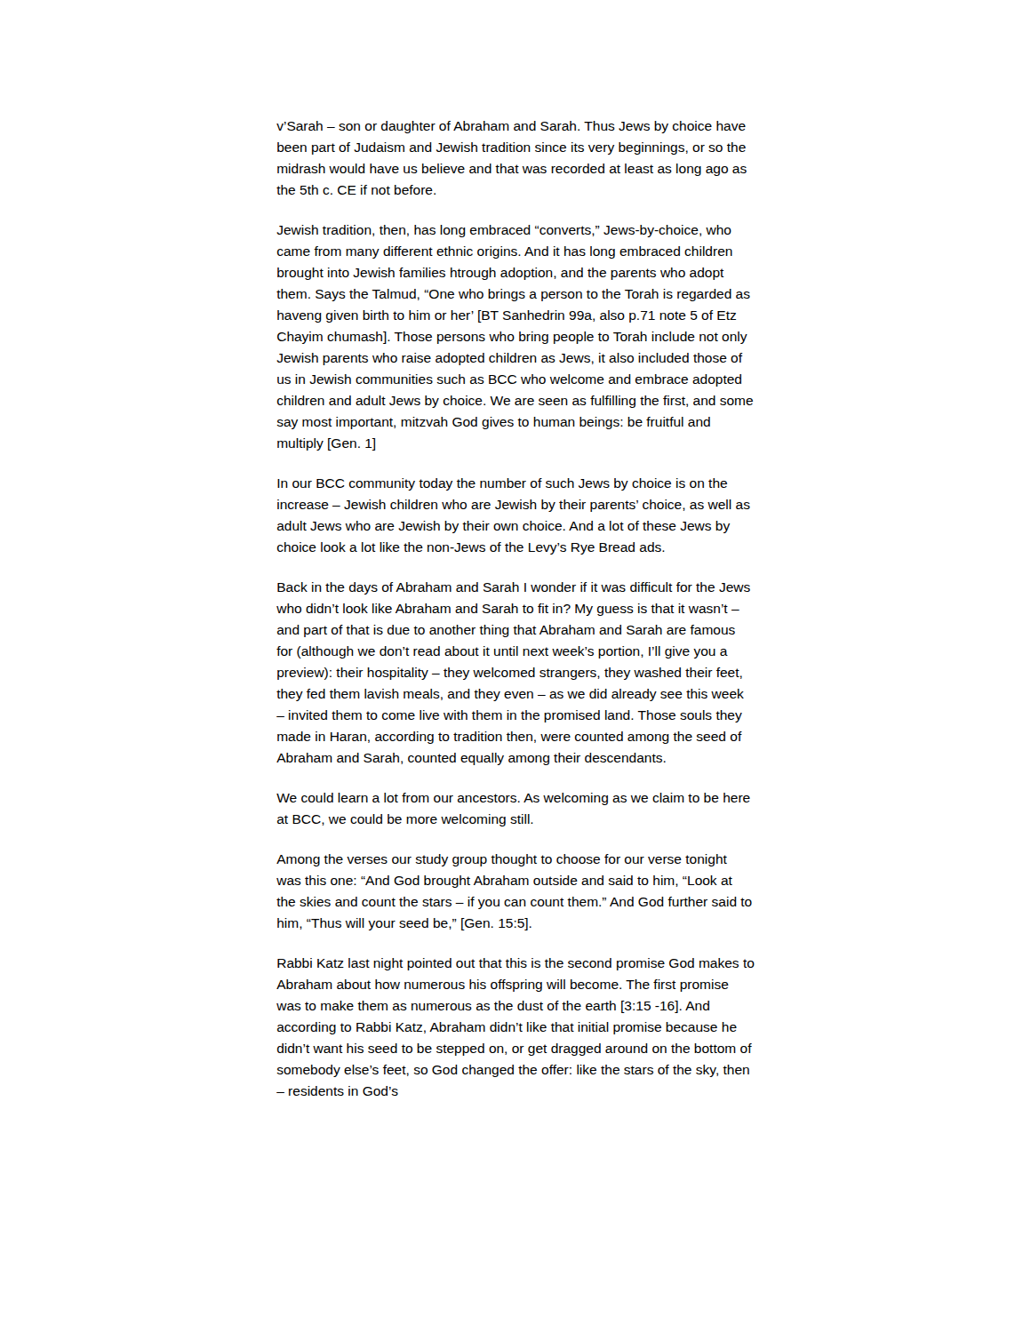v’Sarah – son or daughter of Abraham and Sarah. Thus Jews by choice have been part of Judaism and Jewish tradition since its very beginnings, or so the midrash would have us believe and that was recorded at least as long ago as the 5th c. CE if not before.
Jewish tradition, then, has long embraced “converts,” Jews-by-choice, who came from many different ethnic origins. And it has long embraced children brought into Jewish families htrough adoption, and the parents who adopt them. Says the Talmud, “One who brings a person to the Torah is regarded as haveng given birth to him or her’ [BT Sanhedrin 99a, also p.71 note 5 of Etz Chayim chumash]. Those persons who bring people to Torah include not only Jewish parents who raise adopted children as Jews, it also included those of us in Jewish communities such as BCC who welcome and embrace adopted children and adult Jews by choice. We are seen as fulfilling the first, and some say most important, mitzvah God gives to human beings: be fruitful and multiply [Gen. 1]
In our BCC community today the number of such Jews by choice is on the increase – Jewish children who are Jewish by their parents’ choice, as well as adult Jews who are Jewish by their own choice. And a lot of these Jews by choice look a lot like the non-Jews of the Levy’s Rye Bread ads.
Back in the days of Abraham and Sarah I wonder if it was difficult for the Jews who didn’t look like Abraham and Sarah to fit in? My guess is that it wasn’t – and part of that is due to another thing that Abraham and Sarah are famous for (although we don’t read about it until next week’s portion, I’ll give you a preview): their hospitality – they welcomed strangers, they washed their feet, they fed them lavish meals, and they even – as we did already see this week – invited them to come live with them in the promised land. Those souls they made in Haran, according to tradition then, were counted among the seed of Abraham and Sarah, counted equally among their descendants.
We could learn a lot from our ancestors. As welcoming as we claim to be here at BCC, we could be more welcoming still.
Among the verses our study group thought to choose for our verse tonight was this one: “And God brought Abraham outside and said to him, “Look at the skies and count the stars – if you can count them.” And God further said to him, “Thus will your seed be,” [Gen. 15:5].
Rabbi Katz last night pointed out that this is the second promise God makes to Abraham about how numerous his offspring will become. The first promise was to make them as numerous as the dust of the earth [3:15 -16]. And according to Rabbi Katz, Abraham didn’t like that initial promise because he didn’t want his seed to be stepped on, or get dragged around on the bottom of somebody else’s feet, so God changed the offer: like the stars of the sky, then – residents in God’s